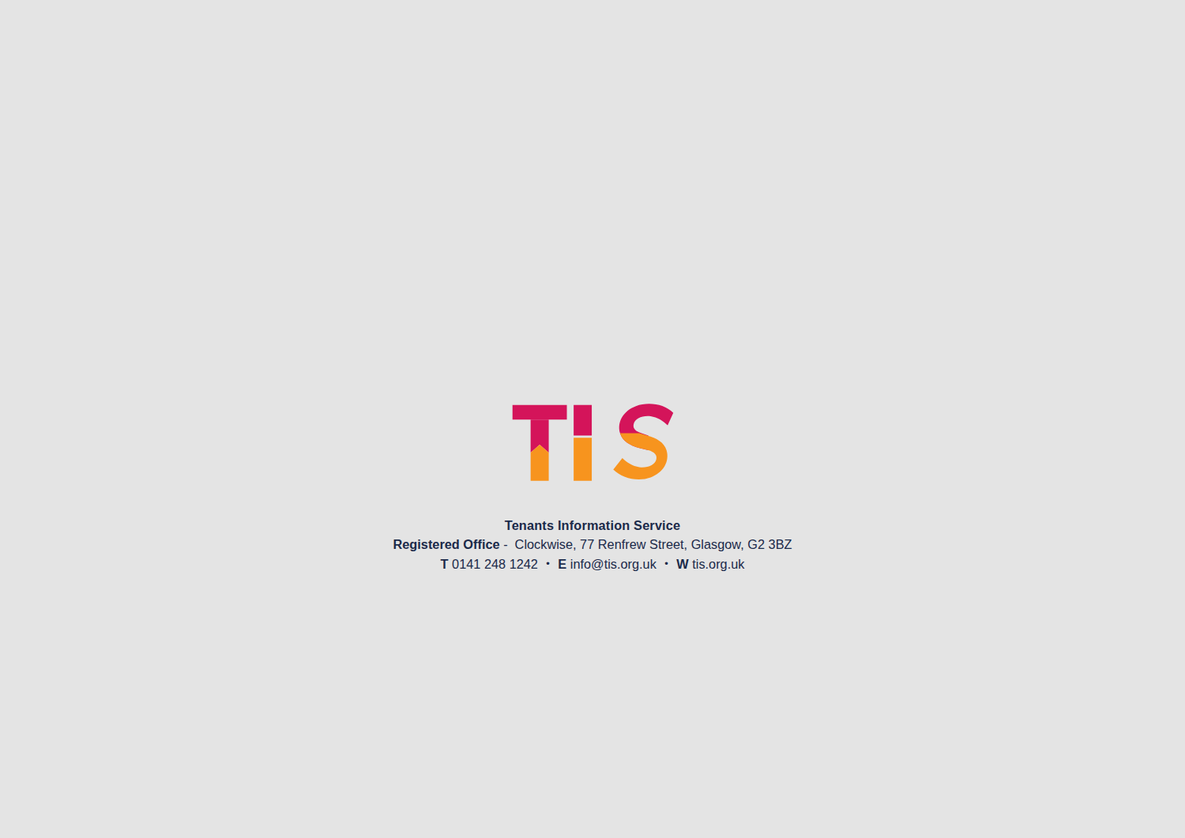Tenants Information Service
Registered Office - Clockwise, 77 Renfrew Street, Glasgow, G2 3BZ
T 0141 248 1242 • E info@tis.org.uk • W tis.org.uk